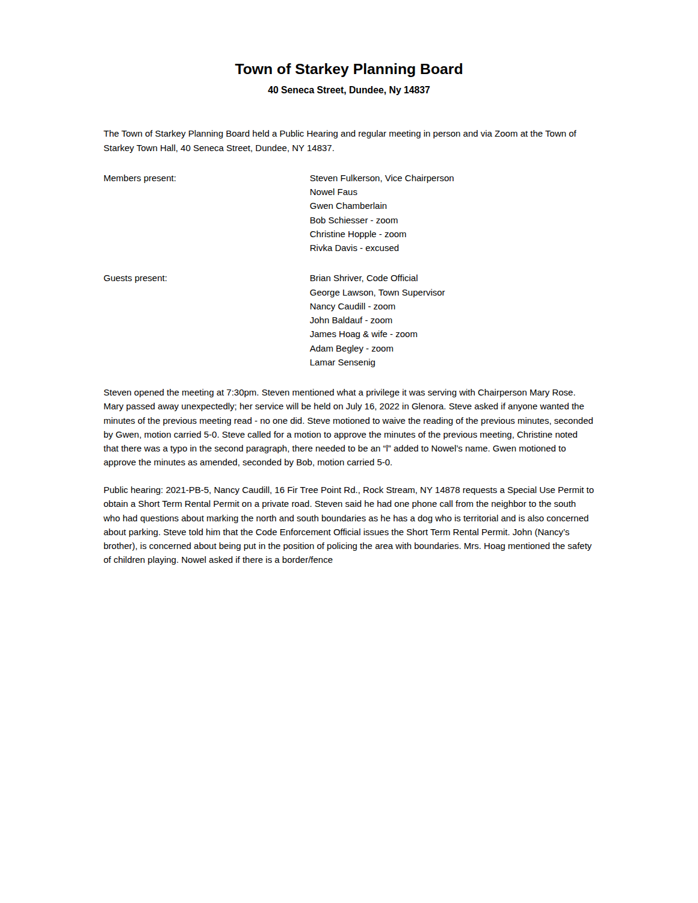Town of Starkey Planning Board
40 Seneca Street, Dundee, Ny 14837
The Town of Starkey Planning Board held a Public Hearing and regular meeting in person and via Zoom at the Town of Starkey Town Hall, 40 Seneca Street, Dundee, NY 14837.
| Members present: | Steven Fulkerson, Vice Chairperson Nowel Faus Gwen Chamberlain Bob Schiesser - zoom Christine Hopple - zoom Rivka Davis - excused |
| Guests present: | Brian Shriver, Code Official George Lawson, Town Supervisor Nancy Caudill - zoom John Baldauf - zoom James Hoag & wife - zoom Adam Begley - zoom Lamar Sensenig |
Steven opened the meeting at 7:30pm. Steven mentioned what a privilege it was serving with Chairperson Mary Rose. Mary passed away unexpectedly; her service will be held on July 16, 2022 in Glenora. Steve asked if anyone wanted the minutes of the previous meeting read - no one did. Steve motioned to waive the reading of the previous minutes, seconded by Gwen, motion carried 5-0. Steve called for a motion to approve the minutes of the previous meeting, Christine noted that there was a typo in the second paragraph, there needed to be an “l” added to Nowel’s name. Gwen motioned to approve the minutes as amended, seconded by Bob, motion carried 5-0.
Public hearing: 2021-PB-5, Nancy Caudill, 16 Fir Tree Point Rd., Rock Stream, NY 14878 requests a Special Use Permit to obtain a Short Term Rental Permit on a private road. Steven said he had one phone call from the neighbor to the south who had questions about marking the north and south boundaries as he has a dog who is territorial and is also concerned about parking. Steve told him that the Code Enforcement Official issues the Short Term Rental Permit. John (Nancy’s brother), is concerned about being put in the position of policing the area with boundaries. Mrs. Hoag mentioned the safety of children playing. Nowel asked if there is a border/fence